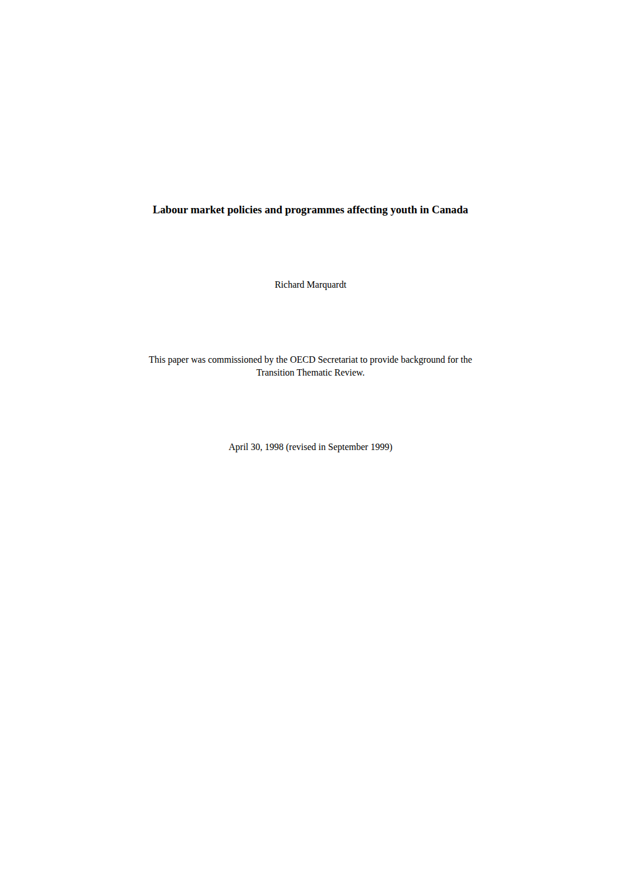Labour market policies and programmes affecting youth in Canada
Richard Marquardt
This paper was commissioned by the OECD Secretariat to provide background for the
Transition Thematic Review.
April 30, 1998 (revised in September 1999)